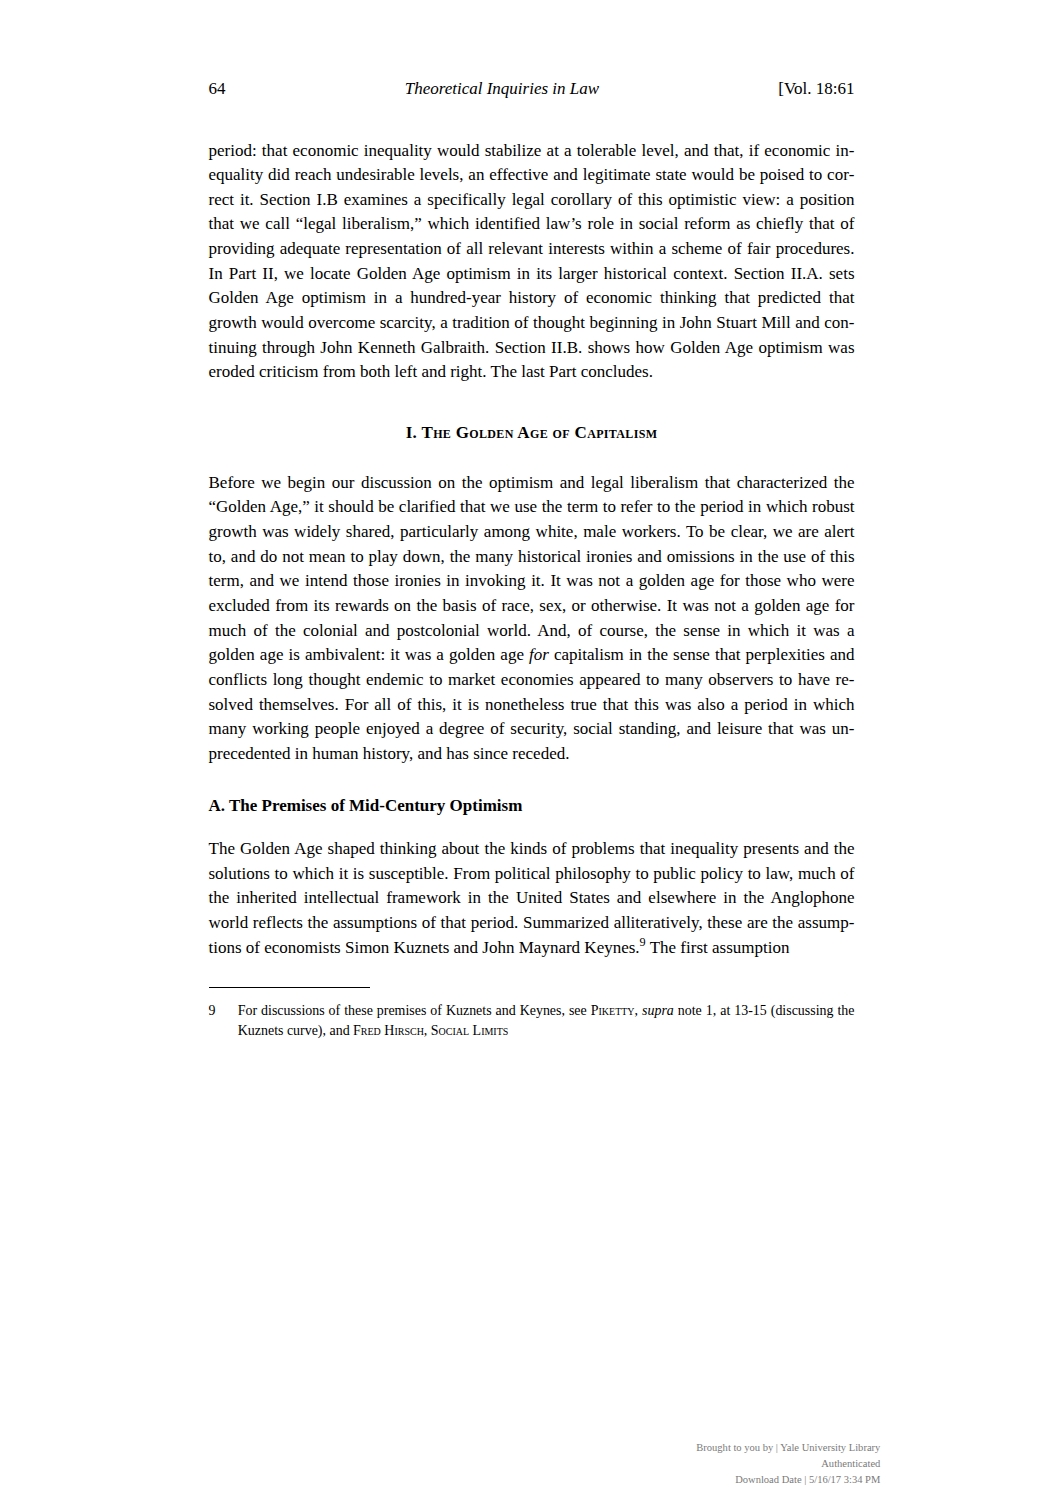64 Theoretical Inquiries in Law [Vol. 18:61
period: that economic inequality would stabilize at a tolerable level, and that, if economic inequality did reach undesirable levels, an effective and legitimate state would be poised to correct it. Section I.B examines a specifically legal corollary of this optimistic view: a position that we call “legal liberalism,” which identified law’s role in social reform as chiefly that of providing adequate representation of all relevant interests within a scheme of fair procedures. In Part II, we locate Golden Age optimism in its larger historical context. Section II.A. sets Golden Age optimism in a hundred-year history of economic thinking that predicted that growth would overcome scarcity, a tradition of thought beginning in John Stuart Mill and continuing through John Kenneth Galbraith. Section II.B. shows how Golden Age optimism was eroded criticism from both left and right. The last Part concludes.
I. The Golden Age of Capitalism
Before we begin our discussion on the optimism and legal liberalism that characterized the “Golden Age,” it should be clarified that we use the term to refer to the period in which robust growth was widely shared, particularly among white, male workers. To be clear, we are alert to, and do not mean to play down, the many historical ironies and omissions in the use of this term, and we intend those ironies in invoking it. It was not a golden age for those who were excluded from its rewards on the basis of race, sex, or otherwise. It was not a golden age for much of the colonial and postcolonial world. And, of course, the sense in which it was a golden age is ambivalent: it was a golden age for capitalism in the sense that perplexities and conflicts long thought endemic to market economies appeared to many observers to have resolved themselves. For all of this, it is nonetheless true that this was also a period in which many working people enjoyed a degree of security, social standing, and leisure that was unprecedented in human history, and has since receded.
A. The Premises of Mid-Century Optimism
The Golden Age shaped thinking about the kinds of problems that inequality presents and the solutions to which it is susceptible. From political philosophy to public policy to law, much of the inherited intellectual framework in the United States and elsewhere in the Anglophone world reflects the assumptions of that period. Summarized alliteratively, these are the assumptions of economists Simon Kuznets and John Maynard Keynes.9 The first assumption
9 For discussions of these premises of Kuznets and Keynes, see Piketty, supra note 1, at 13-15 (discussing the Kuznets curve), and Fred Hirsch, Social Limits
Brought to you by | Yale University Library
Authenticated
Download Date | 5/16/17 3:34 PM